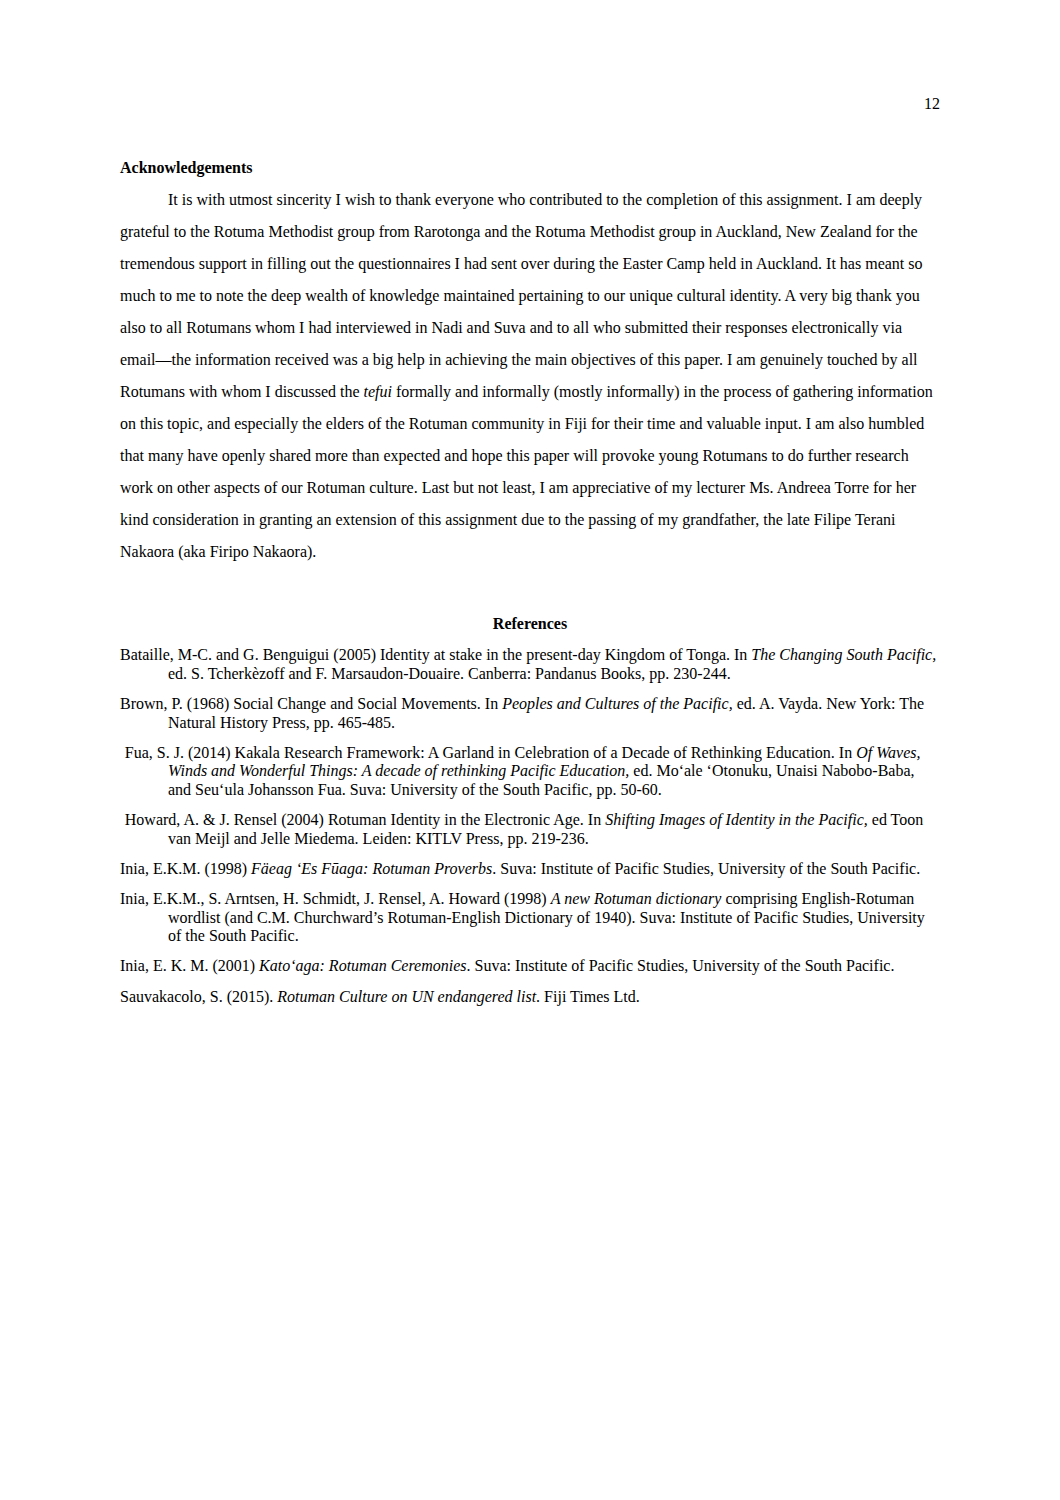12
Acknowledgements
It is with utmost sincerity I wish to thank everyone who contributed to the completion of this assignment. I am deeply grateful to the Rotuma Methodist group from Rarotonga and the Rotuma Methodist group in Auckland, New Zealand for the tremendous support in filling out the questionnaires I had sent over during the Easter Camp held in Auckland. It has meant so much to me to note the deep wealth of knowledge maintained pertaining to our unique cultural identity. A very big thank you also to all Rotumans whom I had interviewed in Nadi and Suva and to all who submitted their responses electronically via email—the information received was a big help in achieving the main objectives of this paper. I am genuinely touched by all Rotumans with whom I discussed the tefui formally and informally (mostly informally) in the process of gathering information on this topic, and especially the elders of the Rotuman community in Fiji for their time and valuable input. I am also humbled that many have openly shared more than expected and hope this paper will provoke young Rotumans to do further research work on other aspects of our Rotuman culture. Last but not least, I am appreciative of my lecturer Ms. Andreea Torre for her kind consideration in granting an extension of this assignment due to the passing of my grandfather, the late Filipe Terani Nakaora (aka Firipo Nakaora).
References
Bataille, M-C. and G. Benguigui (2005) Identity at stake in the present-day Kingdom of Tonga. In The Changing South Pacific, ed. S. Tcherkèzoff and F. Marsaudon-Douaire. Canberra: Pandanus Books, pp. 230-244.
Brown, P. (1968) Social Change and Social Movements. In Peoples and Cultures of the Pacific, ed. A. Vayda. New York: The Natural History Press, pp. 465-485.
Fua, S. J. (2014) Kakala Research Framework: A Garland in Celebration of a Decade of Rethinking Education. In Of Waves, Winds and Wonderful Things: A decade of rethinking Pacific Education, ed. Mo‘ale ‘Otonuku, Unaisi Nabobo-Baba, and Seu‘ula Johansson Fua. Suva: University of the South Pacific, pp. 50-60.
Howard, A. & J. Rensel (2004) Rotuman Identity in the Electronic Age. In Shifting Images of Identity in the Pacific, ed Toon van Meijl and Jelle Miedema. Leiden: KITLV Press, pp. 219-236.
Inia, E.K.M. (1998) Fäeag ‘Es Fūaga: Rotuman Proverbs. Suva: Institute of Pacific Studies, University of the South Pacific.
Inia, E.K.M., S. Arntsen, H. Schmidt, J. Rensel, A. Howard (1998) A new Rotuman dictionary comprising English-Rotuman wordlist (and C.M. Churchward’s Rotuman-English Dictionary of 1940). Suva: Institute of Pacific Studies, University of the South Pacific.
Inia, E. K. M. (2001) Kato‘aga: Rotuman Ceremonies. Suva: Institute of Pacific Studies, University of the South Pacific.
Sauvakacolo, S. (2015). Rotuman Culture on UN endangered list. Fiji Times Ltd.